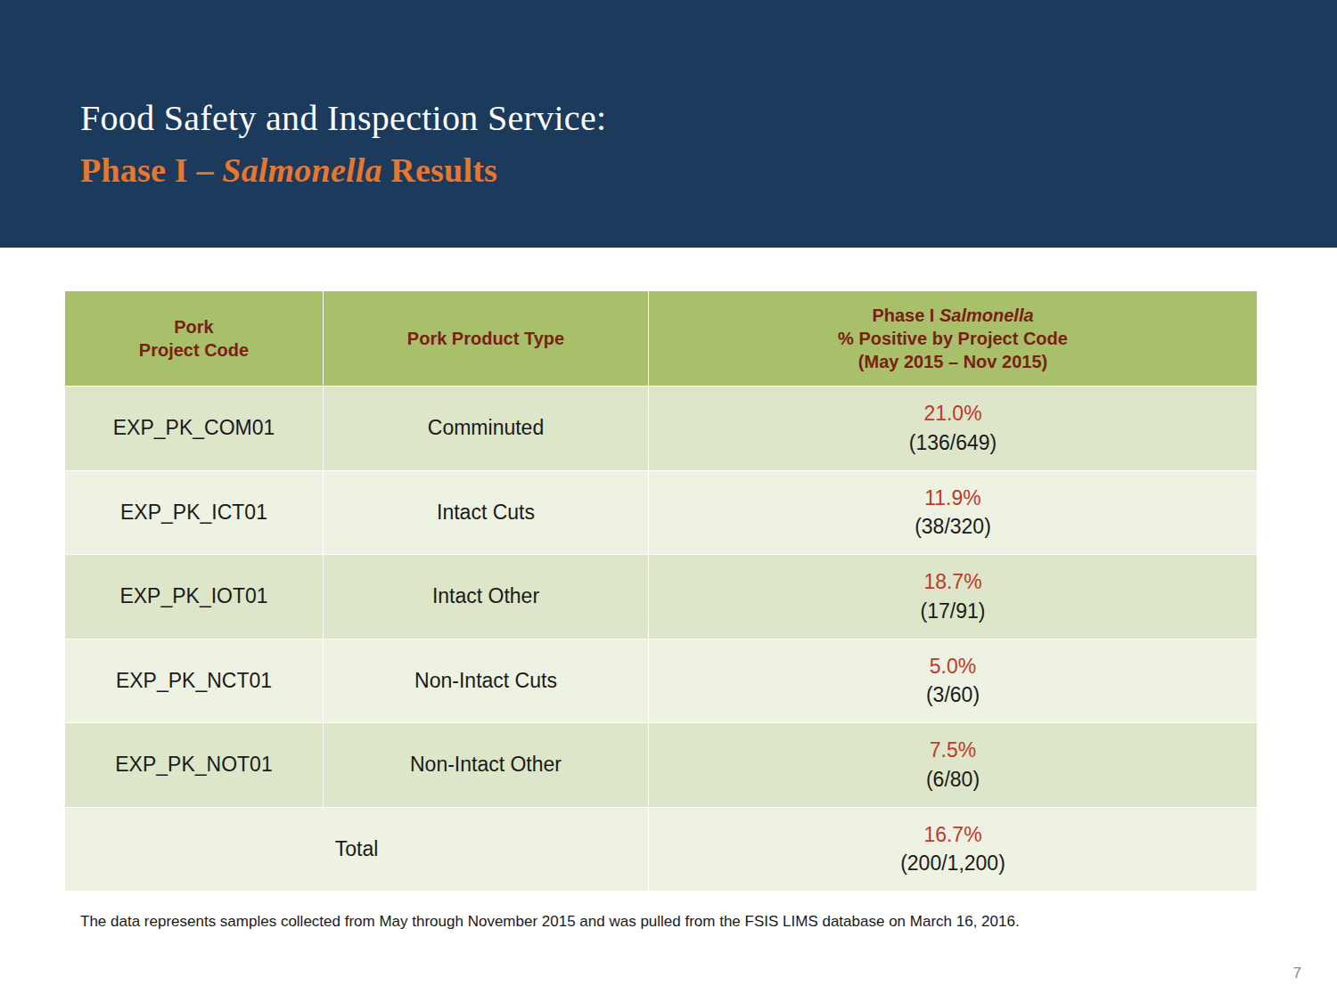Food Safety and Inspection Service:
Phase I – Salmonella Results
| Pork Project Code | Pork Product Type | Phase I Salmonella % Positive by Project Code (May 2015 – Nov 2015) |
| --- | --- | --- |
| EXP_PK_COM01 | Comminuted | 21.0% (136/649) |
| EXP_PK_ICT01 | Intact Cuts | 11.9% (38/320) |
| EXP_PK_IOT01 | Intact Other | 18.7% (17/91) |
| EXP_PK_NCT01 | Non-Intact Cuts | 5.0% (3/60) |
| EXP_PK_NOT01 | Non-Intact Other | 7.5% (6/80) |
| Total | 16.7% (200/1,200) |
The data represents samples collected from May through November 2015 and was pulled from the FSIS LIMS database on March 16, 2016.
7